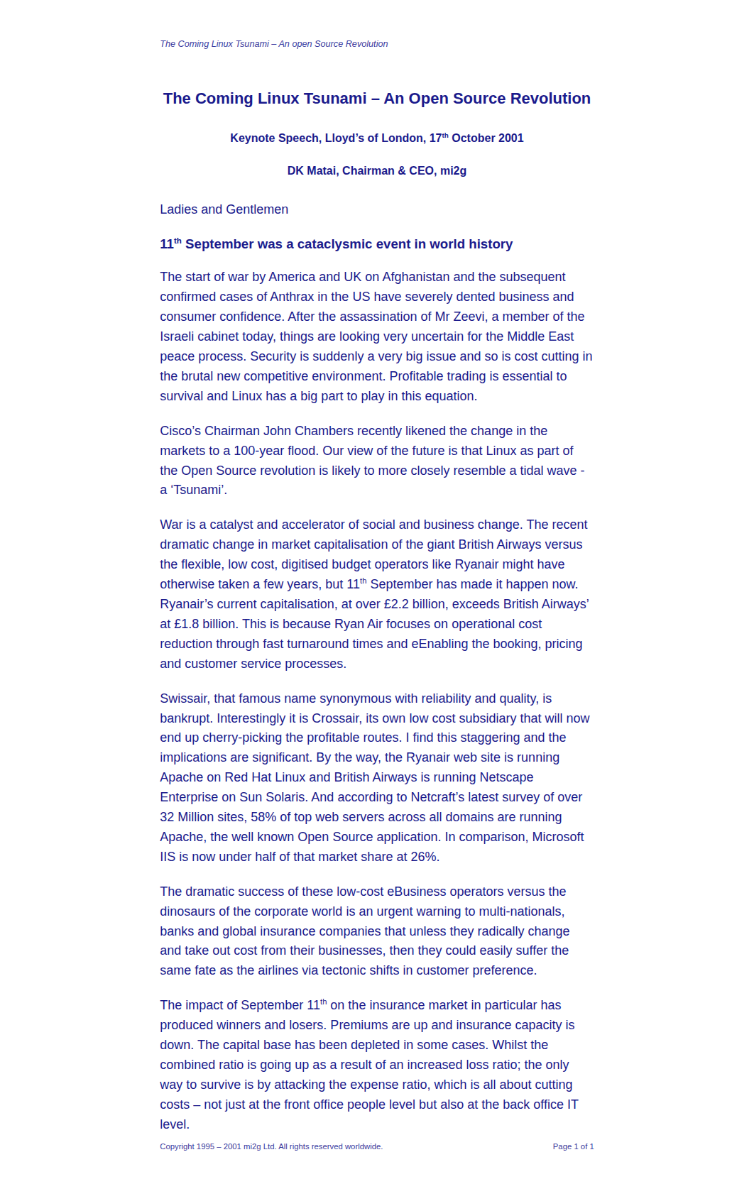The Coming Linux Tsunami – An open Source Revolution
The Coming Linux Tsunami – An Open Source Revolution
Keynote Speech, Lloyd’s of London, 17th October 2001
DK Matai, Chairman & CEO, mi2g
Ladies and Gentlemen
11th September was a cataclysmic event in world history
The start of war by America and UK on Afghanistan and the subsequent confirmed cases of Anthrax in the US have severely dented business and consumer confidence. After the assassination of Mr Zeevi, a member of the Israeli cabinet today, things are looking very uncertain for the Middle East peace process. Security is suddenly a very big issue and so is cost cutting in the brutal new competitive environment. Profitable trading is essential to survival and Linux has a big part to play in this equation.
Cisco’s Chairman John Chambers recently likened the change in the markets to a 100-year flood. Our view of the future is that Linux as part of the Open Source revolution is likely to more closely resemble a tidal wave - a ‘Tsunami’.
War is a catalyst and accelerator of social and business change. The recent dramatic change in market capitalisation of the giant British Airways versus the flexible, low cost, digitised budget operators like Ryanair might have otherwise taken a few years, but 11th September has made it happen now. Ryanair’s current capitalisation, at over £2.2 billion, exceeds British Airways’ at £1.8 billion. This is because Ryan Air focuses on operational cost reduction through fast turnaround times and eEnabling the booking, pricing and customer service processes.
Swissair, that famous name synonymous with reliability and quality, is bankrupt. Interestingly it is Crossair, its own low cost subsidiary that will now end up cherry-picking the profitable routes. I find this staggering and the implications are significant. By the way, the Ryanair web site is running Apache on Red Hat Linux and British Airways is running Netscape Enterprise on Sun Solaris. And according to Netcraft’s latest survey of over 32 Million sites, 58% of top web servers across all domains are running Apache, the well known Open Source application. In comparison, Microsoft IIS is now under half of that market share at 26%.
The dramatic success of these low-cost eBusiness operators versus the dinosaurs of the corporate world is an urgent warning to multi-nationals, banks and global insurance companies that unless they radically change and take out cost from their businesses, then they could easily suffer the same fate as the airlines via tectonic shifts in customer preference.
The impact of September 11th on the insurance market in particular has produced winners and losers. Premiums are up and insurance capacity is down. The capital base has been depleted in some cases. Whilst the combined ratio is going up as a result of an increased loss ratio; the only way to survive is by attacking the expense ratio, which is all about cutting costs – not just at the front office people level but also at the back office IT level.
Copyright 1995 – 2001 mi2g Ltd. All rights reserved worldwide. Page 1 of 1